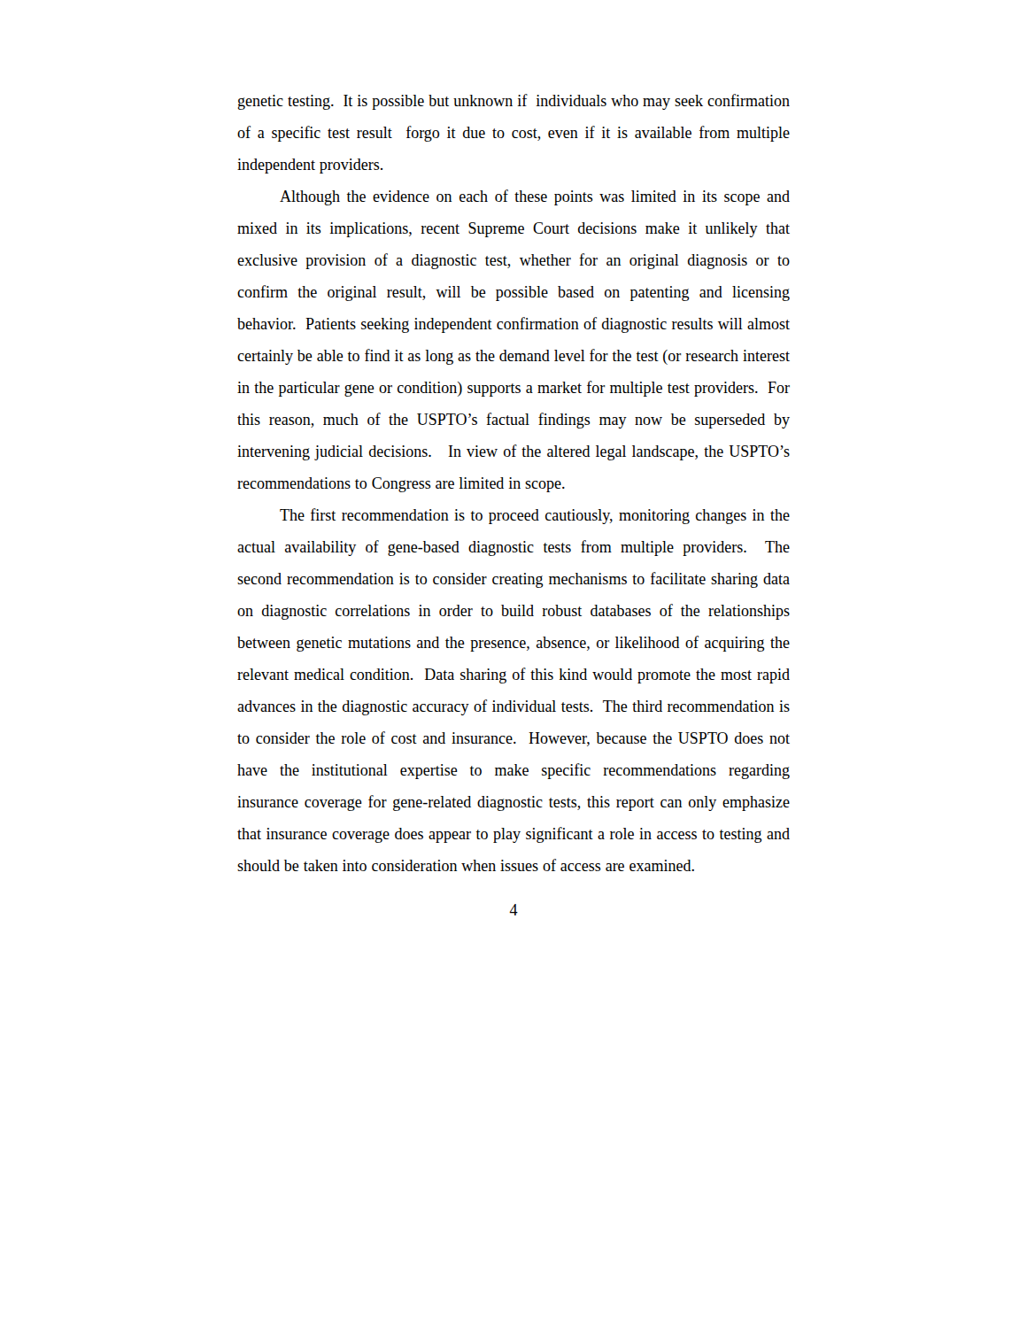genetic testing. It is possible but unknown if individuals who may seek confirmation of a specific test result forgo it due to cost, even if it is available from multiple independent providers.
Although the evidence on each of these points was limited in its scope and mixed in its implications, recent Supreme Court decisions make it unlikely that exclusive provision of a diagnostic test, whether for an original diagnosis or to confirm the original result, will be possible based on patenting and licensing behavior. Patients seeking independent confirmation of diagnostic results will almost certainly be able to find it as long as the demand level for the test (or research interest in the particular gene or condition) supports a market for multiple test providers. For this reason, much of the USPTO’s factual findings may now be superseded by intervening judicial decisions. In view of the altered legal landscape, the USPTO’s recommendations to Congress are limited in scope.
The first recommendation is to proceed cautiously, monitoring changes in the actual availability of gene-based diagnostic tests from multiple providers. The second recommendation is to consider creating mechanisms to facilitate sharing data on diagnostic correlations in order to build robust databases of the relationships between genetic mutations and the presence, absence, or likelihood of acquiring the relevant medical condition. Data sharing of this kind would promote the most rapid advances in the diagnostic accuracy of individual tests. The third recommendation is to consider the role of cost and insurance. However, because the USPTO does not have the institutional expertise to make specific recommendations regarding insurance coverage for gene-related diagnostic tests, this report can only emphasize that insurance coverage does appear to play significant a role in access to testing and should be taken into consideration when issues of access are examined.
4